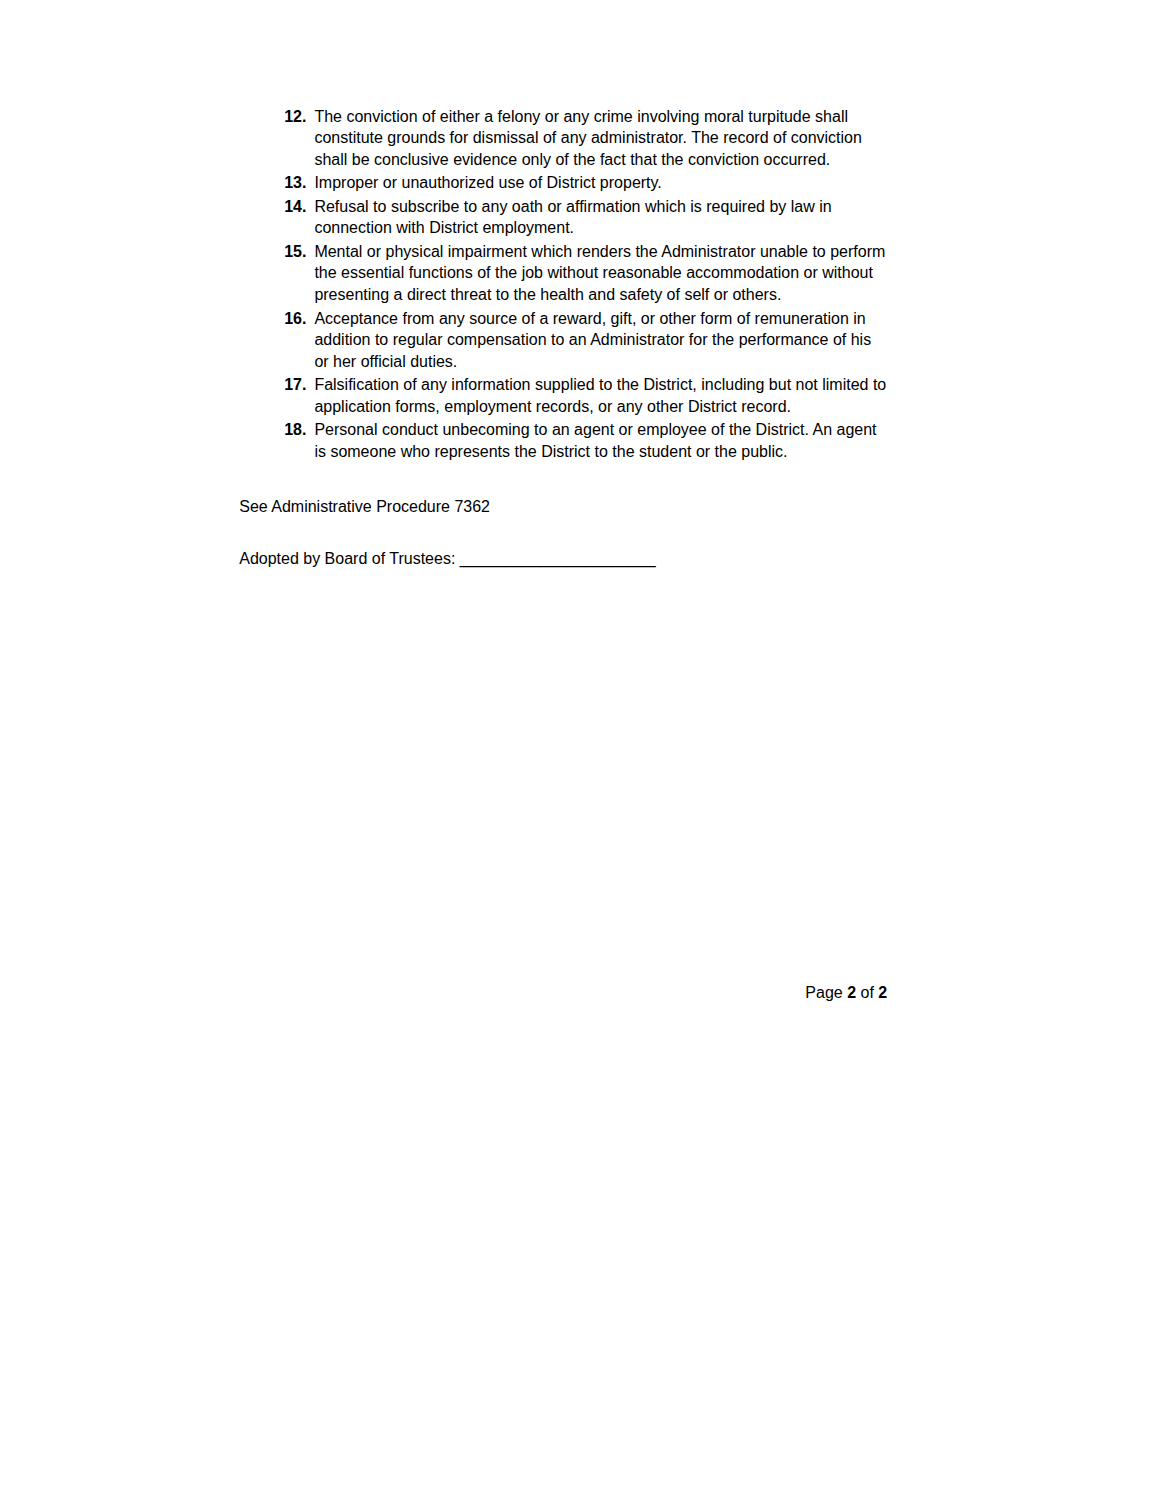12. The conviction of either a felony or any crime involving moral turpitude shall constitute grounds for dismissal of any administrator. The record of conviction shall be conclusive evidence only of the fact that the conviction occurred.
13. Improper or unauthorized use of District property.
14. Refusal to subscribe to any oath or affirmation which is required by law in connection with District employment.
15. Mental or physical impairment which renders the Administrator unable to perform the essential functions of the job without reasonable accommodation or without presenting a direct threat to the health and safety of self or others.
16. Acceptance from any source of a reward, gift, or other form of remuneration in addition to regular compensation to an Administrator for the performance of his or her official duties.
17. Falsification of any information supplied to the District, including but not limited to application forms, employment records, or any other District record.
18. Personal conduct unbecoming to an agent or employee of the District. An agent is someone who represents the District to the student or the public.
See Administrative Procedure 7362
Adopted by Board of Trustees: ______________________
Page 2 of 2